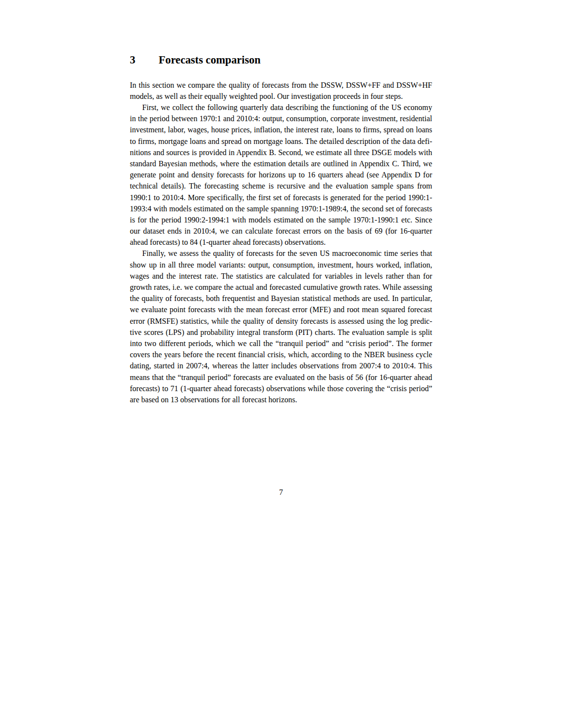3 Forecasts comparison
In this section we compare the quality of forecasts from the DSSW, DSSW+FF and DSSW+HF models, as well as their equally weighted pool. Our investigation proceeds in four steps.
First, we collect the following quarterly data describing the functioning of the US economy in the period between 1970:1 and 2010:4: output, consumption, corporate investment, residential investment, labor, wages, house prices, inflation, the interest rate, loans to firms, spread on loans to firms, mortgage loans and spread on mortgage loans. The detailed description of the data definitions and sources is provided in Appendix B. Second, we estimate all three DSGE models with standard Bayesian methods, where the estimation details are outlined in Appendix C. Third, we generate point and density forecasts for horizons up to 16 quarters ahead (see Appendix D for technical details). The forecasting scheme is recursive and the evaluation sample spans from 1990:1 to 2010:4. More specifically, the first set of forecasts is generated for the period 1990:1-1993:4 with models estimated on the sample spanning 1970:1-1989:4, the second set of forecasts is for the period 1990:2-1994:1 with models estimated on the sample 1970:1-1990:1 etc. Since our dataset ends in 2010:4, we can calculate forecast errors on the basis of 69 (for 16-quarter ahead forecasts) to 84 (1-quarter ahead forecasts) observations.
Finally, we assess the quality of forecasts for the seven US macroeconomic time series that show up in all three model variants: output, consumption, investment, hours worked, inflation, wages and the interest rate. The statistics are calculated for variables in levels rather than for growth rates, i.e. we compare the actual and forecasted cumulative growth rates. While assessing the quality of forecasts, both frequentist and Bayesian statistical methods are used. In particular, we evaluate point forecasts with the mean forecast error (MFE) and root mean squared forecast error (RMSFE) statistics, while the quality of density forecasts is assessed using the log predictive scores (LPS) and probability integral transform (PIT) charts. The evaluation sample is split into two different periods, which we call the “tranquil period” and “crisis period”. The former covers the years before the recent financial crisis, which, according to the NBER business cycle dating, started in 2007:4, whereas the latter includes observations from 2007:4 to 2010:4. This means that the “tranquil period” forecasts are evaluated on the basis of 56 (for 16-quarter ahead forecasts) to 71 (1-quarter ahead forecasts) observations while those covering the “crisis period” are based on 13 observations for all forecast horizons.
7